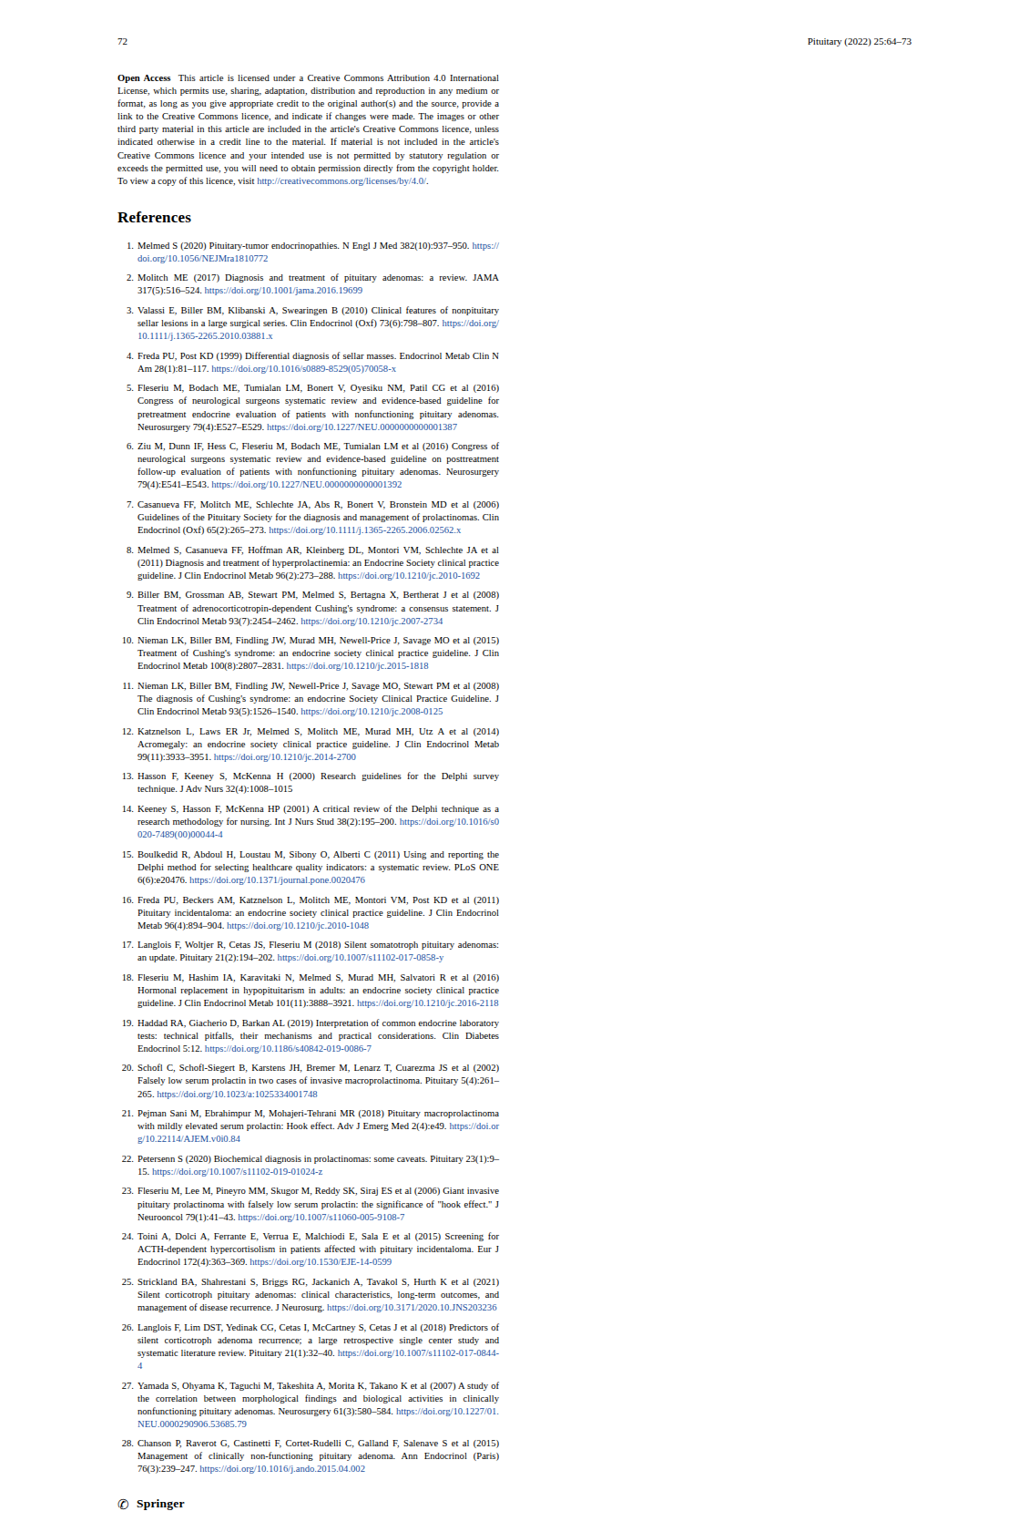72
Pituitary (2022) 25:64–73
Open Access This article is licensed under a Creative Commons Attribution 4.0 International License, which permits use, sharing, adaptation, distribution and reproduction in any medium or format, as long as you give appropriate credit to the original author(s) and the source, provide a link to the Creative Commons licence, and indicate if changes were made. The images or other third party material in this article are included in the article's Creative Commons licence, unless indicated otherwise in a credit line to the material. If material is not included in the article's Creative Commons licence and your intended use is not permitted by statutory regulation or exceeds the permitted use, you will need to obtain permission directly from the copyright holder. To view a copy of this licence, visit http://creativecommons.org/licenses/by/4.0/.
References
Melmed S (2020) Pituitary-tumor endocrinopathies. N Engl J Med 382(10):937–950. https://doi.org/10.1056/NEJMra1810772
Molitch ME (2017) Diagnosis and treatment of pituitary adenomas: a review. JAMA 317(5):516–524. https://doi.org/10.1001/jama.2016.19699
Valassi E, Biller BM, Klibanski A, Swearingen B (2010) Clinical features of nonpituitary sellar lesions in a large surgical series. Clin Endocrinol (Oxf) 73(6):798–807. https://doi.org/10.1111/j.1365-2265.2010.03881.x
Freda PU, Post KD (1999) Differential diagnosis of sellar masses. Endocrinol Metab Clin N Am 28(1):81–117. https://doi.org/10.1016/s0889-8529(05)70058-x
Fleseriu M, Bodach ME, Tumialan LM, Bonert V, Oyesiku NM, Patil CG et al (2016) Congress of neurological surgeons systematic review and evidence-based guideline for pretreatment endocrine evaluation of patients with nonfunctioning pituitary adenomas. Neurosurgery 79(4):E527–E529. https://doi.org/10.1227/NEU.0000000000001387
Ziu M, Dunn IF, Hess C, Fleseriu M, Bodach ME, Tumialan LM et al (2016) Congress of neurological surgeons systematic review and evidence-based guideline on posttreatment follow-up evaluation of patients with nonfunctioning pituitary adenomas. Neurosurgery 79(4):E541–E543. https://doi.org/10.1227/NEU.0000000000001392
Casanueva FF, Molitch ME, Schlechte JA, Abs R, Bonert V, Bronstein MD et al (2006) Guidelines of the Pituitary Society for the diagnosis and management of prolactinomas. Clin Endocrinol (Oxf) 65(2):265–273. https://doi.org/10.1111/j.1365-2265.2006.02562.x
Melmed S, Casanueva FF, Hoffman AR, Kleinberg DL, Montori VM, Schlechte JA et al (2011) Diagnosis and treatment of hyperprolactinemia: an Endocrine Society clinical practice guideline. J Clin Endocrinol Metab 96(2):273–288. https://doi.org/10.1210/jc.2010-1692
Biller BM, Grossman AB, Stewart PM, Melmed S, Bertagna X, Bertherat J et al (2008) Treatment of adrenocorticotropin-dependent Cushing's syndrome: a consensus statement. J Clin Endocrinol Metab 93(7):2454–2462. https://doi.org/10.1210/jc.2007-2734
Nieman LK, Biller BM, Findling JW, Murad MH, Newell-Price J, Savage MO et al (2015) Treatment of Cushing's syndrome: an endocrine society clinical practice guideline. J Clin Endocrinol Metab 100(8):2807–2831. https://doi.org/10.1210/jc.2015-1818
Nieman LK, Biller BM, Findling JW, Newell-Price J, Savage MO, Stewart PM et al (2008) The diagnosis of Cushing's syndrome: an endocrine Society Clinical Practice Guideline. J Clin Endocrinol Metab 93(5):1526–1540. https://doi.org/10.1210/jc.2008-0125
Katznelson L, Laws ER Jr, Melmed S, Molitch ME, Murad MH, Utz A et al (2014) Acromegaly: an endocrine society clinical practice guideline. J Clin Endocrinol Metab 99(11):3933–3951. https://doi.org/10.1210/jc.2014-2700
Hasson F, Keeney S, McKenna H (2000) Research guidelines for the Delphi survey technique. J Adv Nurs 32(4):1008–1015
Keeney S, Hasson F, McKenna HP (2001) A critical review of the Delphi technique as a research methodology for nursing. Int J Nurs Stud 38(2):195–200. https://doi.org/10.1016/s0020-7489(00)00044-4
Boulkedid R, Abdoul H, Loustau M, Sibony O, Alberti C (2011) Using and reporting the Delphi method for selecting healthcare quality indicators: a systematic review. PLoS ONE 6(6):e20476. https://doi.org/10.1371/journal.pone.0020476
Freda PU, Beckers AM, Katznelson L, Molitch ME, Montori VM, Post KD et al (2011) Pituitary incidentaloma: an endocrine society clinical practice guideline. J Clin Endocrinol Metab 96(4):894–904. https://doi.org/10.1210/jc.2010-1048
Langlois F, Woltjer R, Cetas JS, Fleseriu M (2018) Silent somatotroph pituitary adenomas: an update. Pituitary 21(2):194–202. https://doi.org/10.1007/s11102-017-0858-y
Fleseriu M, Hashim IA, Karavitaki N, Melmed S, Murad MH, Salvatori R et al (2016) Hormonal replacement in hypopituitarism in adults: an endocrine society clinical practice guideline. J Clin Endocrinol Metab 101(11):3888–3921. https://doi.org/10.1210/jc.2016-2118
Haddad RA, Giacherio D, Barkan AL (2019) Interpretation of common endocrine laboratory tests: technical pitfalls, their mechanisms and practical considerations. Clin Diabetes Endocrinol 5:12. https://doi.org/10.1186/s40842-019-0086-7
Schofl C, Schofl-Siegert B, Karstens JH, Bremer M, Lenarz T, Cuarezma JS et al (2002) Falsely low serum prolactin in two cases of invasive macroprolactinoma. Pituitary 5(4):261–265. https://doi.org/10.1023/a:1025334001748
Pejman Sani M, Ebrahimpur M, Mohajeri-Tehrani MR (2018) Pituitary macroprolactinoma with mildly elevated serum prolactin: Hook effect. Adv J Emerg Med 2(4):e49. https://doi.org/10.22114/AJEM.v0i0.84
Petersenn S (2020) Biochemical diagnosis in prolactinomas: some caveats. Pituitary 23(1):9–15. https://doi.org/10.1007/s11102-019-01024-z
Fleseriu M, Lee M, Pineyro MM, Skugor M, Reddy SK, Siraj ES et al (2006) Giant invasive pituitary prolactinoma with falsely low serum prolactin: the significance of "hook effect." J Neurooncol 79(1):41–43. https://doi.org/10.1007/s11060-005-9108-7
Toini A, Dolci A, Ferrante E, Verrua E, Malchiodi E, Sala E et al (2015) Screening for ACTH-dependent hypercortisolism in patients affected with pituitary incidentaloma. Eur J Endocrinol 172(4):363–369. https://doi.org/10.1530/EJE-14-0599
Strickland BA, Shahrestani S, Briggs RG, Jackanich A, Tavakol S, Hurth K et al (2021) Silent corticotroph pituitary adenomas: clinical characteristics, long-term outcomes, and management of disease recurrence. J Neurosurg. https://doi.org/10.3171/2020.10.JNS203236
Langlois F, Lim DST, Yedinak CG, Cetas I, McCartney S, Cetas J et al (2018) Predictors of silent corticotroph adenoma recurrence; a large retrospective single center study and systematic literature review. Pituitary 21(1):32–40. https://doi.org/10.1007/s11102-017-0844-4
Yamada S, Ohyama K, Taguchi M, Takeshita A, Morita K, Takano K et al (2007) A study of the correlation between morphological findings and biological activities in clinically nonfunctioning pituitary adenomas. Neurosurgery 61(3):580–584. https://doi.org/10.1227/01.NEU.0000290906.53685.79
Chanson P, Raverot G, Castinetti F, Cortet-Rudelli C, Galland F, Salenave S et al (2015) Management of clinically non-functioning pituitary adenoma. Ann Endocrinol (Paris) 76(3):239–247. https://doi.org/10.1016/j.ando.2015.04.002
✆ Springer